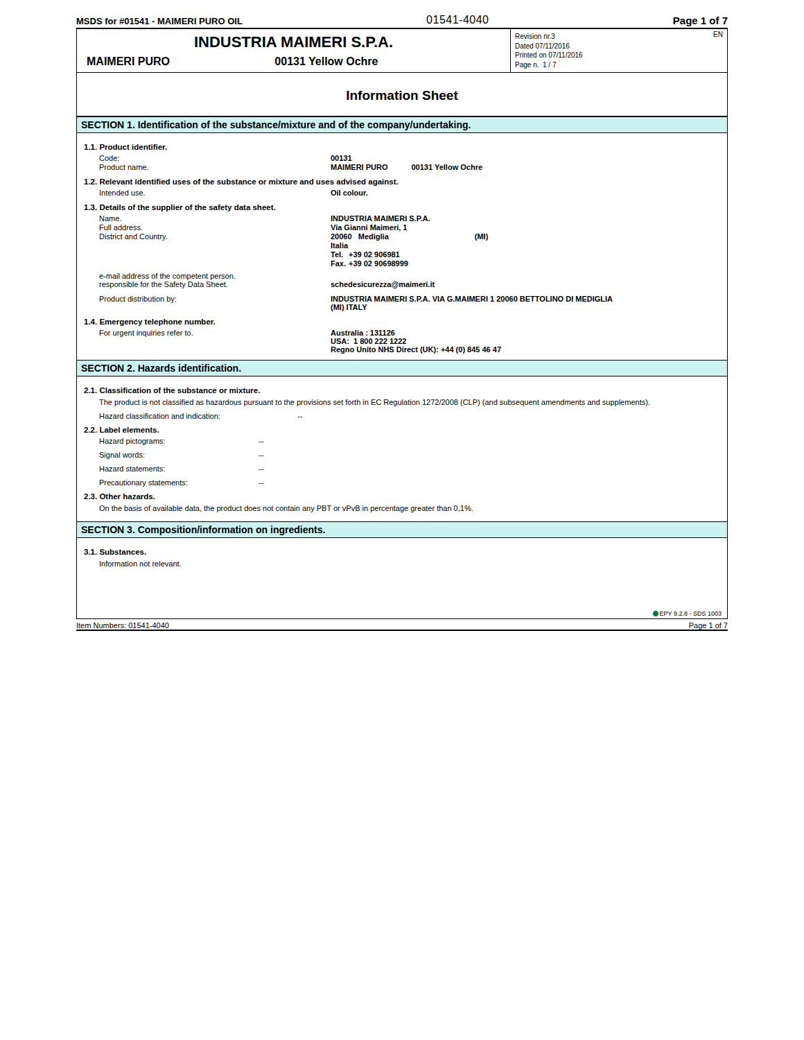MSDS for #01541 - MAIMERI PURO OIL
01541-4040
Page 1 of 7
INDUSTRIA MAIMERI S.P.A.
MAIMERI PURO
00131 Yellow Ochre
EN
Revision nr.3
Dated 07/11/2016
Printed on 07/11/2016
Page n. 1 / 7
Information Sheet
SECTION 1. Identification of the substance/mixture and of the company/undertaking.
1.1. Product identifier.
| Code: | 00131 |
| Product name. | MAIMERI PURO | 00131 Yellow Ochre |
1.2. Relevant identified uses of the substance or mixture and uses advised against.
| Intended use. | Oil colour. |
1.3. Details of the supplier of the safety data sheet.
| Name. | INDUSTRIA MAIMERI S.P.A. |
| Full address. | Via Gianni Maimeri, 1 |
| District and Country. | 20060 Mediglia | (MI) |
| | Italia |
| | / Tel. / +39 02 906981 / / Fax. / +39 02 90698999 / |
| e-mail address of the competent person. responsible for the Safety Data Sheet. | schedesicurezza@maimeri.it |
| Product distribution by: | INDUSTRIA MAIMERI S.P.A. VIA G.MAIMERI 1 20060 BETTOLINO DI MEDIGLIA (MI) ITALY |
1.4. Emergency telephone number.
| For urgent inquiries refer to. | Australia : 131126 USA: 1 800 222 1222 Regno Unito NHS Direct (UK): +44 (0) 845 46 47 |
SECTION 2. Hazards identification.
2.1. Classification of the substance or mixture.
The product is not classified as hazardous pursuant to the provisions set forth in EC Regulation 1272/2008 (CLP) (and subsequent amendments and supplements).
Hazard classification and indication:
--
2.2. Label elements.
Hazard pictograms:
--
Signal words:
--
Hazard statements:
--
Precautionary statements:
--
2.3. Other hazards.
On the basis of available data, the product does not contain any PBT or vPvB in percentage greater than 0,1%.
SECTION 3. Composition/information on ingredients.
3.1. Substances.
Information not relevant.
EPY 9.2.8 - SDS 1003
Item Numbers: 01541-4040
Page 1 of 7